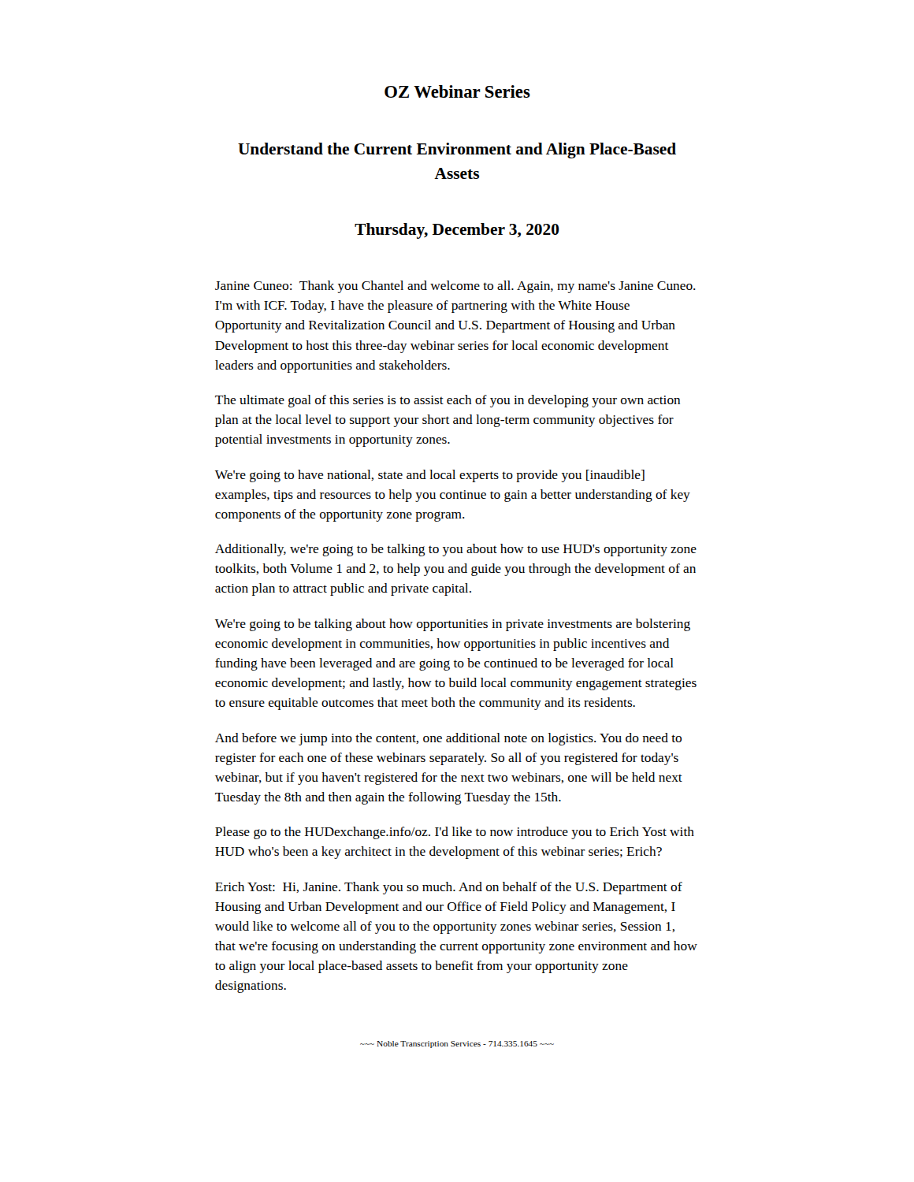OZ Webinar Series
Understand the Current Environment and Align Place-Based Assets
Thursday, December 3, 2020
Janine Cuneo: Thank you Chantel and welcome to all. Again, my name's Janine Cuneo. I'm with ICF. Today, I have the pleasure of partnering with the White House Opportunity and Revitalization Council and U.S. Department of Housing and Urban Development to host this three-day webinar series for local economic development leaders and opportunities and stakeholders.
The ultimate goal of this series is to assist each of you in developing your own action plan at the local level to support your short and long-term community objectives for potential investments in opportunity zones.
We're going to have national, state and local experts to provide you [inaudible] examples, tips and resources to help you continue to gain a better understanding of key components of the opportunity zone program.
Additionally, we're going to be talking to you about how to use HUD's opportunity zone toolkits, both Volume 1 and 2, to help you and guide you through the development of an action plan to attract public and private capital.
We're going to be talking about how opportunities in private investments are bolstering economic development in communities, how opportunities in public incentives and funding have been leveraged and are going to be continued to be leveraged for local economic development; and lastly, how to build local community engagement strategies to ensure equitable outcomes that meet both the community and its residents.
And before we jump into the content, one additional note on logistics. You do need to register for each one of these webinars separately. So all of you registered for today's webinar, but if you haven't registered for the next two webinars, one will be held next Tuesday the 8th and then again the following Tuesday the 15th.
Please go to the HUDexchange.info/oz. I'd like to now introduce you to Erich Yost with HUD who's been a key architect in the development of this webinar series; Erich?
Erich Yost: Hi, Janine. Thank you so much. And on behalf of the U.S. Department of Housing and Urban Development and our Office of Field Policy and Management, I would like to welcome all of you to the opportunity zones webinar series, Session 1, that we're focusing on understanding the current opportunity zone environment and how to align your local place-based assets to benefit from your opportunity zone designations.
~~~ Noble Transcription Services - 714.335.1645 ~~~